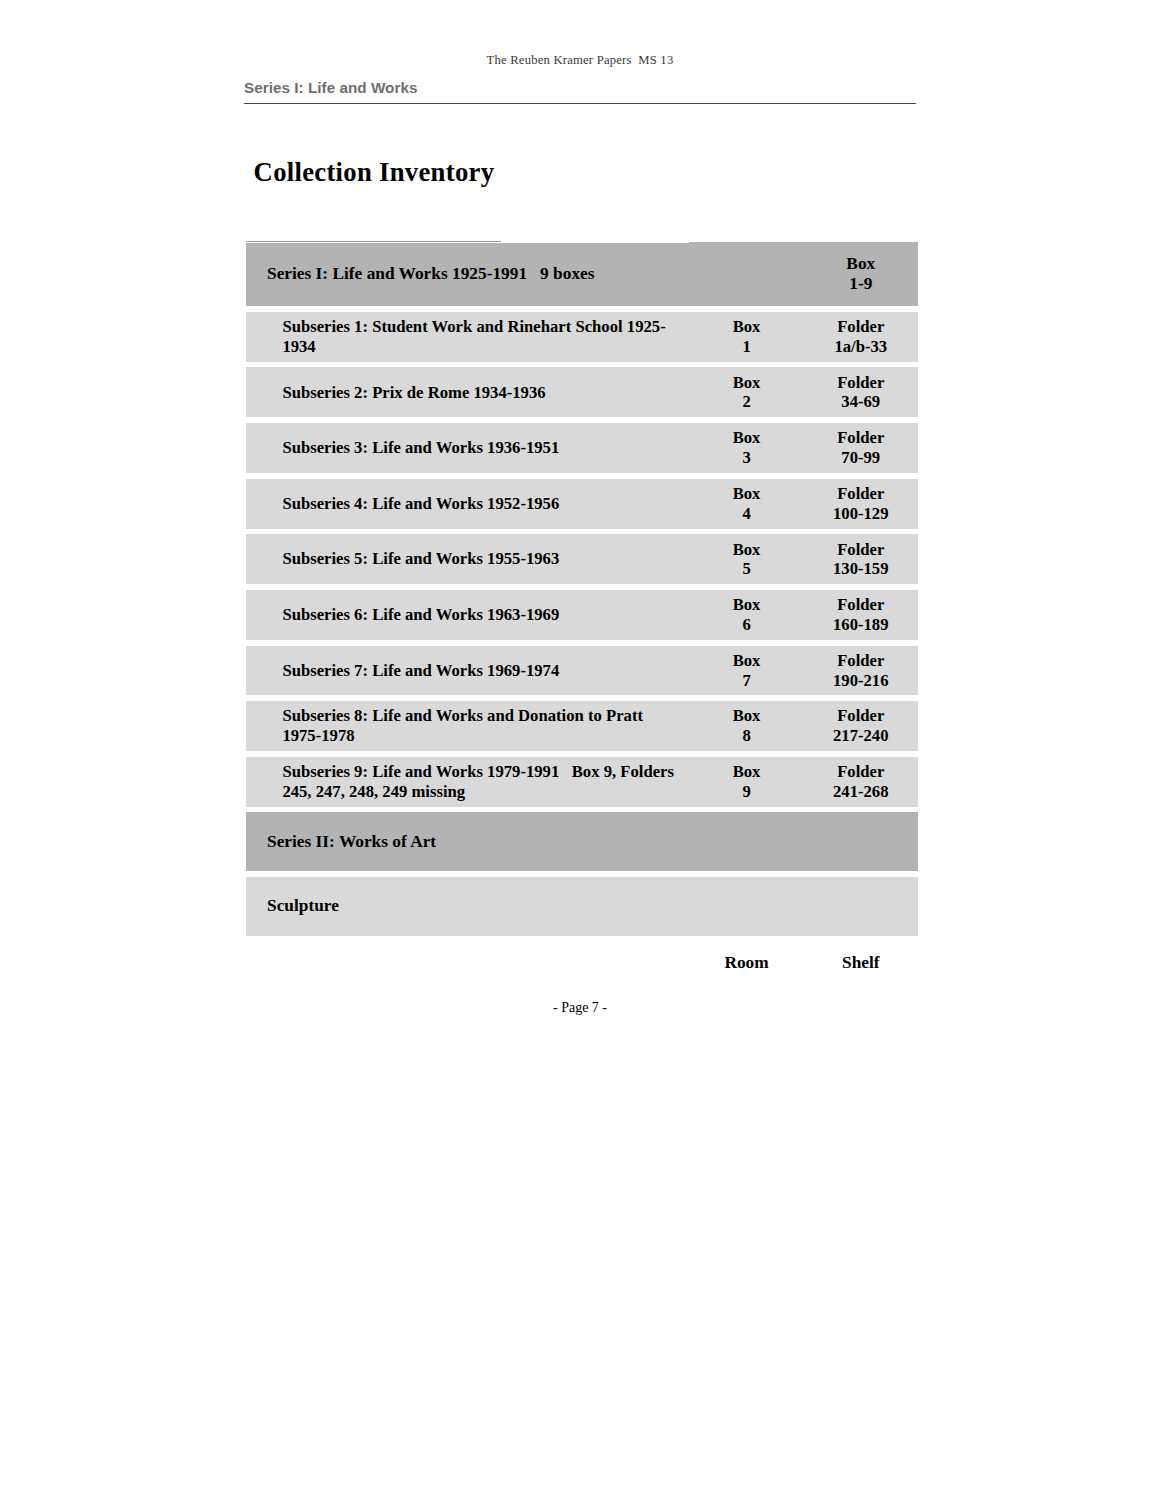The Reuben Kramer Papers MS 13
Series I: Life and Works
Collection Inventory
| Series I: Life and Works 1925-1991 9 boxes | | Box 1-9 |
| Subseries 1: Student Work and Rinehart School 1925-1934 | Box 1 | Folder 1a/b-33 |
| Subseries 2: Prix de Rome 1934-1936 | Box 2 | Folder 34-69 |
| Subseries 3: Life and Works 1936-1951 | Box 3 | Folder 70-99 |
| Subseries 4: Life and Works 1952-1956 | Box 4 | Folder 100-129 |
| Subseries 5: Life and Works 1955-1963 | Box 5 | Folder 130-159 |
| Subseries 6: Life and Works 1963-1969 | Box 6 | Folder 160-189 |
| Subseries 7: Life and Works 1969-1974 | Box 7 | Folder 190-216 |
| Subseries 8: Life and Works and Donation to Pratt 1975-1978 | Box 8 | Folder 217-240 |
| Subseries 9: Life and Works 1979-1991 Box 9, Folders 245, 247, 248, 249 missing | Box 9 | Folder 241-268 |
| Series II: Works of Art |
| Sculpture |
| | Room | Shelf |
- Page 7 -